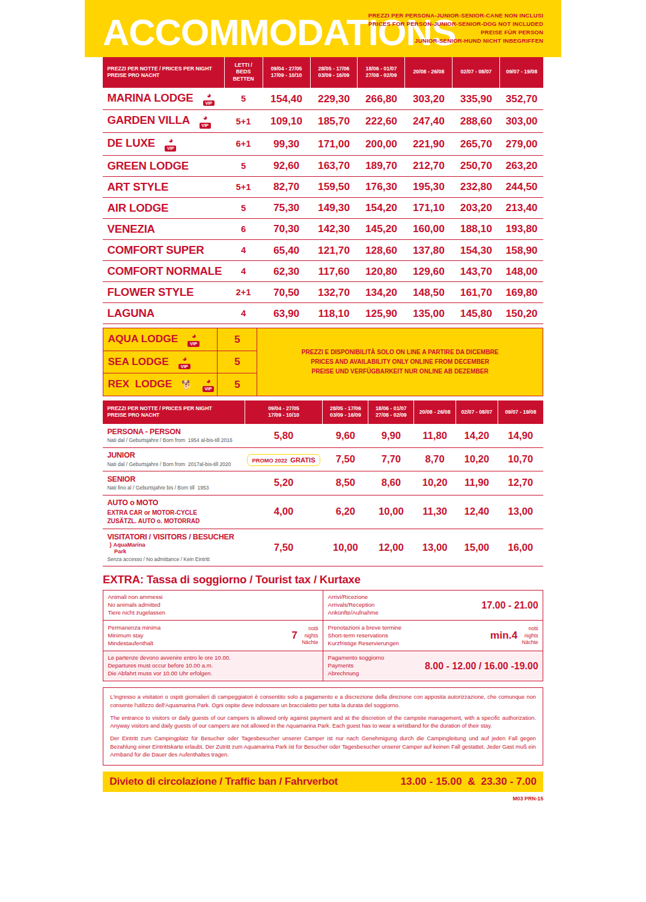ACCOMMODATIONS
PREZZI PER PERSONA-JUNIOR-SENIOR-CANE NON INCLUSI
PRICES FOR PERSON-JUNIOR-SENIOR-DOG NOT INCLUDED
PREISE FÜR PERSON
JUNIOR-SENIOR-HUND NICHT INBEGRIFFEN
| PREZZI PER NOTTE / PRICES PER NIGHT PREISE PRO NACHT | LETTI / BEDS BETTEN | 09/04 - 27/05 17/09 - 10/10 | 28/05 - 17/06 03/09 - 16/09 | 18/06 - 01/07 27/08 - 02/09 | 20/08 - 26/08 | 02/07 - 08/07 | 09/07 - 19/08 |
| --- | --- | --- | --- | --- | --- | --- | --- |
| MARINA LODGE ◕ VIP | 5 | 154,40 | 229,30 | 266,80 | 303,20 | 335,90 | 352,70 |
| GARDEN VILLA ◕ VIP | 5+1 | 109,10 | 185,70 | 222,60 | 247,40 | 288,60 | 303,00 |
| DE LUXE ◕ VIP | 6+1 | 99,30 | 171,00 | 200,00 | 221,90 | 265,70 | 279,00 |
| GREEN LODGE | 5 | 92,60 | 163,70 | 189,70 | 212,70 | 250,70 | 263,20 |
| ART STYLE | 5+1 | 82,70 | 159,50 | 176,30 | 195,30 | 232,80 | 244,50 |
| AIR LODGE | 5 | 75,30 | 149,30 | 154,20 | 171,10 | 203,20 | 213,40 |
| VENEZIA | 6 | 70,30 | 142,30 | 145,20 | 160,00 | 188,10 | 193,80 |
| COMFORT SUPER | 4 | 65,40 | 121,70 | 128,60 | 137,80 | 154,30 | 158,90 |
| COMFORT NORMALE | 4 | 62,30 | 117,60 | 120,80 | 129,60 | 143,70 | 148,00 |
| FLOWER STYLE | 2+1 | 70,50 | 132,70 | 134,20 | 148,50 | 161,70 | 169,80 |
| LAGUNA | 4 | 63,90 | 118,10 | 125,90 | 135,00 | 145,80 | 150,20 |
| AQUA LODGE ◕ VIP | 5 | PREZZI E DISPONIBILITÀ SOLO ON LINE A PARTIRE DA DICEMBRE PRICES AND AVAILABILITY ONLY ONLINE FROM DECEMBER PREISE UND VERFÜGBARKEIT NUR ONLINE AB DEZEMBER |
| SEA LODGE ◕ VIP | 5 |
| REX LODGE 🐕 ◕ VIP | 5 |
| PREZZI PER NOTTE / PRICES PER NIGHT PREISE PRO NACHT | 09/04 - 27/05 17/09 - 10/10 | 28/05 - 17/06 03/09 - 16/09 | 18/06 - 01/07 27/08 - 02/09 | 20/08 - 26/08 | 02/07 - 08/07 | 09/07 - 19/08 |
| --- | --- | --- | --- | --- | --- | --- |
| PERSONA - PERSON Nati dal / Geburtsjahre / Born from 1954 al-bis-till 2016 | 5,80 | 9,60 | 9,90 | 11,80 | 14,20 | 14,90 |
| JUNIOR Nati dal / Geburtsjahre / Born from 2017al-bis-till 2020 | PROMO 2022 GRATIS | 7,50 | 7,70 | 8,70 | 10,20 | 10,70 |
| SENIOR Nati fino al / Geburtsjahre bis / Born till 1953 | 5,20 | 8,50 | 8,60 | 10,20 | 11,90 | 12,70 |
| AUTO o MOTO EXTRA CAR or MOTOR-CYCLE ZUSÄTZL. AUTO o. MOTORRAD | 4,00 | 6,20 | 10,00 | 11,30 | 12,40 | 13,00 |
| VISITATORI / VISITORS / BESUCHER } AquaMarina Park Senza accesso / No admittance / Kein Eintritt | 7,50 | 10,00 | 12,00 | 13,00 | 15,00 | 16,00 |
EXTRA: Tassa di soggiorno / Tourist tax / Kurtaxe
| Animali non ammessi No animals admitted Tiere nicht zugelassen | Arrivi/Ricezione Arrivals/Reception Ankünfte/Aufnahme 17.00 - 21.00 |
| Permanenza minima Minimum stay Mindestaufenthalt 7 notti nights Nächte | Prenotazioni a breve termine Short-term reservations Kurzfristige Reservierungen min. 4 notti nights Nächte |
| Le partenze devono avvenire entro le ore 10.00. Departures must occur before 10.00 a.m. Die Abfahrt muss vor 10.00 Uhr erfolgen. | Pagamento soggiorno Payments Abrechnung 8.00 - 12.00 / 16.00 -19.00 |
L'ingresso a visitatori o ospiti giornalieri di campeggiatori è consentito solo a pagamento e a discrezione della direzione con apposita autorizzazione, che comunque non consente l'utilizzo dell'Aquamarina Park. Ogni ospite deve indossare un braccialetto per tutta la durata del soggiorno.
The entrance to visitors or daily guests of our campers is allowed only against payment and at the discretion of the campsite management, with a specific authorization. Anyway visitors and daily guests of our campers are not allowed in the Aquamarina Park. Each guest has to wear a wristband for the duration of their stay.
Der Eintritt zum Campingplatz für Besucher oder Tagesbesucher unserer Camper ist nur nach Genehmigung durch die Campingleitung und auf jeden Fall gegen Bezahlung einer Eintrittskarte erlaubt. Der Zutritt zum Aquamarina Park ist für Besucher oder Tagesbesucher unserer Camper auf keinen Fall gestattet. Jeder Gast muß ein Armband für die Dauer des Aufenthaltes tragen.
Divieto di circolazione / Traffic ban / Fahrverbot
13.00 - 15.00 & 23.30 - 7.00
M03 PRN-15